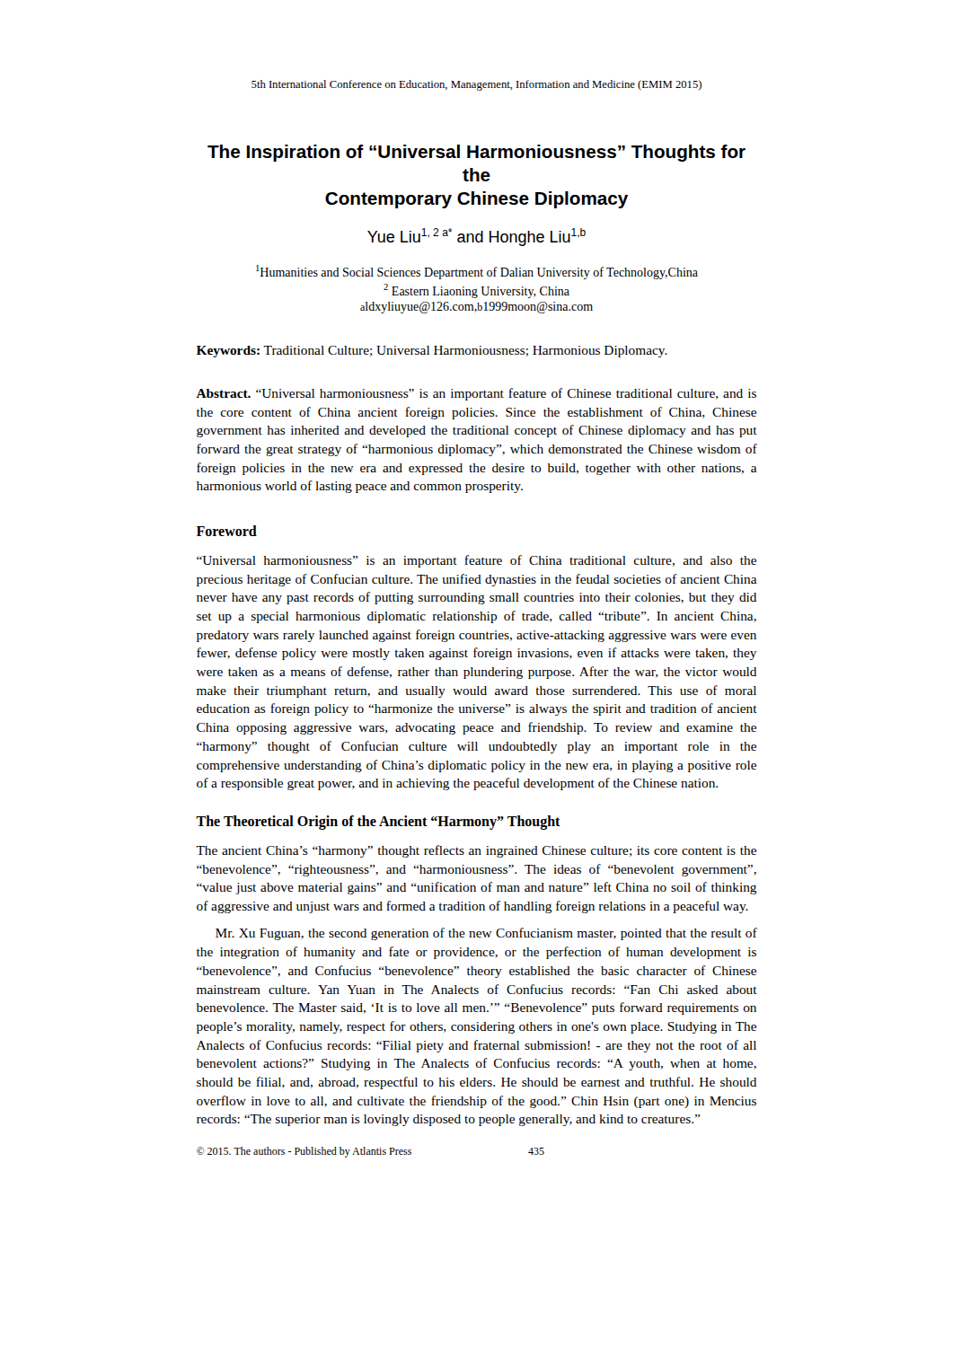5th International Conference on Education, Management, Information and Medicine (EMIM 2015)
The Inspiration of “Universal Harmoniousness” Thoughts for the
Contemporary Chinese Diplomacy
Yue Liu1, 2 a* and Honghe Liu1,b
1Humanities and Social Sciences Department of Dalian University of Technology,China
2 Eastern Liaoning University, China
aldxyliuyue@126.com,b1999moon@sina.com
Keywords: Traditional Culture; Universal Harmoniousness; Harmonious Diplomacy.
Abstract. “Universal harmoniousness” is an important feature of Chinese traditional culture, and is the core content of China ancient foreign policies. Since the establishment of China, Chinese government has inherited and developed the traditional concept of Chinese diplomacy and has put forward the great strategy of “harmonious diplomacy”, which demonstrated the Chinese wisdom of foreign policies in the new era and expressed the desire to build, together with other nations, a harmonious world of lasting peace and common prosperity.
Foreword
“Universal harmoniousness” is an important feature of China traditional culture, and also the precious heritage of Confucian culture. The unified dynasties in the feudal societies of ancient China never have any past records of putting surrounding small countries into their colonies, but they did set up a special harmonious diplomatic relationship of trade, called “tribute”. In ancient China, predatory wars rarely launched against foreign countries, active-attacking aggressive wars were even fewer, defense policy were mostly taken against foreign invasions, even if attacks were taken, they were taken as a means of defense, rather than plundering purpose. After the war, the victor would make their triumphant return, and usually would award those surrendered. This use of moral education as foreign policy to “harmonize the universe” is always the spirit and tradition of ancient China opposing aggressive wars, advocating peace and friendship. To review and examine the “harmony” thought of Confucian culture will undoubtedly play an important role in the comprehensive understanding of China’s diplomatic policy in the new era, in playing a positive role of a responsible great power, and in achieving the peaceful development of the Chinese nation.
The Theoretical Origin of the Ancient “Harmony” Thought
The ancient China’s “harmony” thought reflects an ingrained Chinese culture; its core content is the “benevolence”, “righteousness”, and “harmoniousness”. The ideas of “benevolent government”, “value just above material gains” and “unification of man and nature” left China no soil of thinking of aggressive and unjust wars and formed a tradition of handling foreign relations in a peaceful way.
Mr. Xu Fuguan, the second generation of the new Confucianism master, pointed that the result of the integration of humanity and fate or providence, or the perfection of human development is “benevolence”, and Confucius “benevolence” theory established the basic character of Chinese mainstream culture. Yan Yuan in The Analects of Confucius records: “Fan Chi asked about benevolence. The Master said, ‘It is to love all men.’” “Benevolence” puts forward requirements on people’s morality, namely, respect for others, considering others in one's own place. Studying in The Analects of Confucius records: “Filial piety and fraternal submission! - are they not the root of all benevolent actions?” Studying in The Analects of Confucius records: “A youth, when at home, should be filial, and, abroad, respectful to his elders. He should be earnest and truthful. He should overflow in love to all, and cultivate the friendship of the good.” Chin Hsin (part one) in Mencius records: “The superior man is lovingly disposed to people generally, and kind to creatures.”
© 2015. The authors - Published by Atlantis Press 435